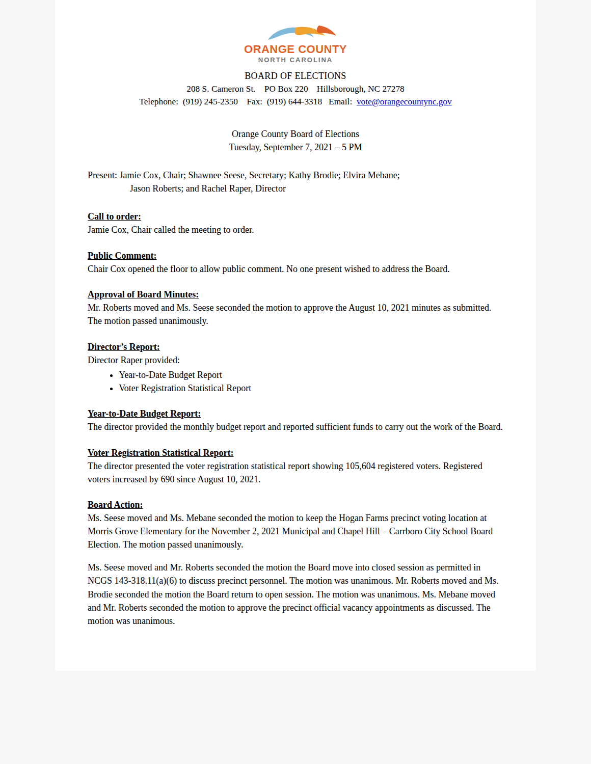ORANGE COUNTY NORTH CAROLINA
BOARD OF ELECTIONS
208 S. Cameron St. PO Box 220 Hillsborough, NC 27278
Telephone: (919) 245-2350 Fax: (919) 644-3318 Email: vote@orangecountync.gov
Orange County Board of Elections
Tuesday, September 7, 2021 – 5 PM
Present: Jamie Cox, Chair; Shawnee Seese, Secretary; Kathy Brodie; Elvira Mebane; Jason Roberts; and Rachel Raper, Director
Call to order:
Jamie Cox, Chair called the meeting to order.
Public Comment:
Chair Cox opened the floor to allow public comment. No one present wished to address the Board.
Approval of Board Minutes:
Mr. Roberts moved and Ms. Seese seconded the motion to approve the August 10, 2021 minutes as submitted. The motion passed unanimously.
Director’s Report:
Director Raper provided:
Year-to-Date Budget Report
Voter Registration Statistical Report
Year-to-Date Budget Report:
The director provided the monthly budget report and reported sufficient funds to carry out the work of the Board.
Voter Registration Statistical Report:
The director presented the voter registration statistical report showing 105,604 registered voters. Registered voters increased by 690 since August 10, 2021.
Board Action:
Ms. Seese moved and Ms. Mebane seconded the motion to keep the Hogan Farms precinct voting location at Morris Grove Elementary for the November 2, 2021 Municipal and Chapel Hill – Carrboro City School Board Election. The motion passed unanimously.
Ms. Seese moved and Mr. Roberts seconded the motion the Board move into closed session as permitted in NCGS 143-318.11(a)(6) to discuss precinct personnel. The motion was unanimous. Mr. Roberts moved and Ms. Brodie seconded the motion the Board return to open session. The motion was unanimous. Ms. Mebane moved and Mr. Roberts seconded the motion to approve the precinct official vacancy appointments as discussed. The motion was unanimous.